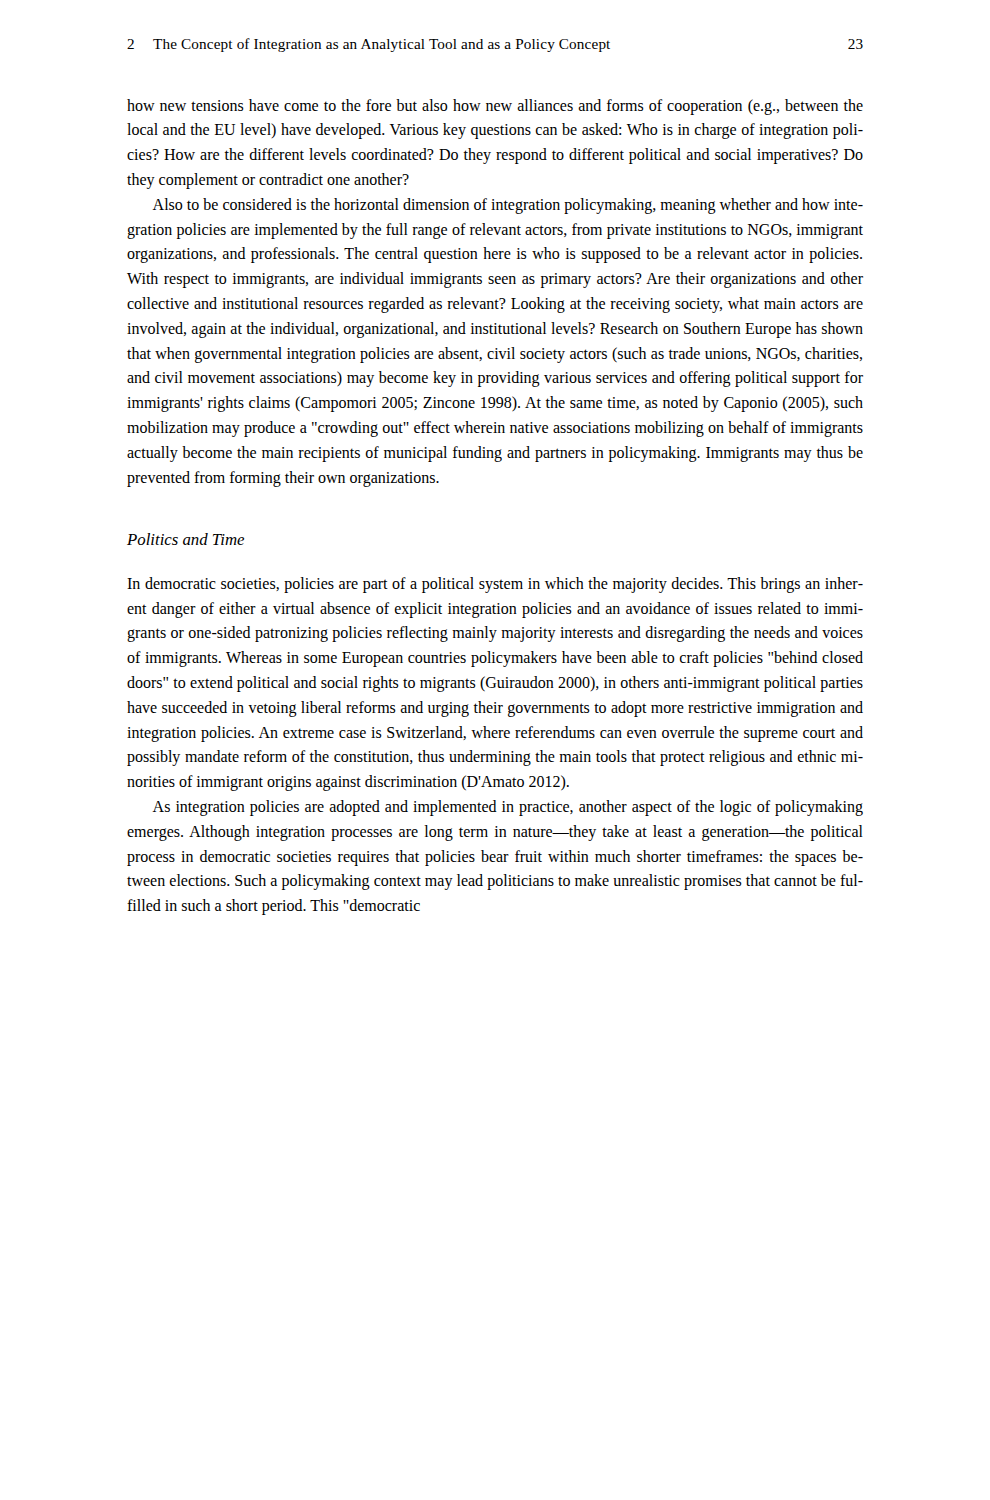2 The Concept of Integration as an Analytical Tool and as a Policy Concept 23
how new tensions have come to the fore but also how new alliances and forms of cooperation (e.g., between the local and the EU level) have developed. Various key questions can be asked: Who is in charge of integration policies? How are the different levels coordinated? Do they respond to different political and social imperatives? Do they complement or contradict one another?
Also to be considered is the horizontal dimension of integration policymaking, meaning whether and how integration policies are implemented by the full range of relevant actors, from private institutions to NGOs, immigrant organizations, and professionals. The central question here is who is supposed to be a relevant actor in policies. With respect to immigrants, are individual immigrants seen as primary actors? Are their organizations and other collective and institutional resources regarded as relevant? Looking at the receiving society, what main actors are involved, again at the individual, organizational, and institutional levels? Research on Southern Europe has shown that when governmental integration policies are absent, civil society actors (such as trade unions, NGOs, charities, and civil movement associations) may become key in providing various services and offering political support for immigrants' rights claims (Campomori 2005; Zincone 1998). At the same time, as noted by Caponio (2005), such mobilization may produce a "crowding out" effect wherein native associations mobilizing on behalf of immigrants actually become the main recipients of municipal funding and partners in policymaking. Immigrants may thus be prevented from forming their own organizations.
Politics and Time
In democratic societies, policies are part of a political system in which the majority decides. This brings an inherent danger of either a virtual absence of explicit integration policies and an avoidance of issues related to immigrants or one-sided patronizing policies reflecting mainly majority interests and disregarding the needs and voices of immigrants. Whereas in some European countries policymakers have been able to craft policies "behind closed doors" to extend political and social rights to migrants (Guiraudon 2000), in others anti-immigrant political parties have succeeded in vetoing liberal reforms and urging their governments to adopt more restrictive immigration and integration policies. An extreme case is Switzerland, where referendums can even overrule the supreme court and possibly mandate reform of the constitution, thus undermining the main tools that protect religious and ethnic minorities of immigrant origins against discrimination (D'Amato 2012).
As integration policies are adopted and implemented in practice, another aspect of the logic of policymaking emerges. Although integration processes are long term in nature—they take at least a generation—the political process in democratic societies requires that policies bear fruit within much shorter timeframes: the spaces between elections. Such a policymaking context may lead politicians to make unrealistic promises that cannot be fulfilled in such a short period. This "democratic